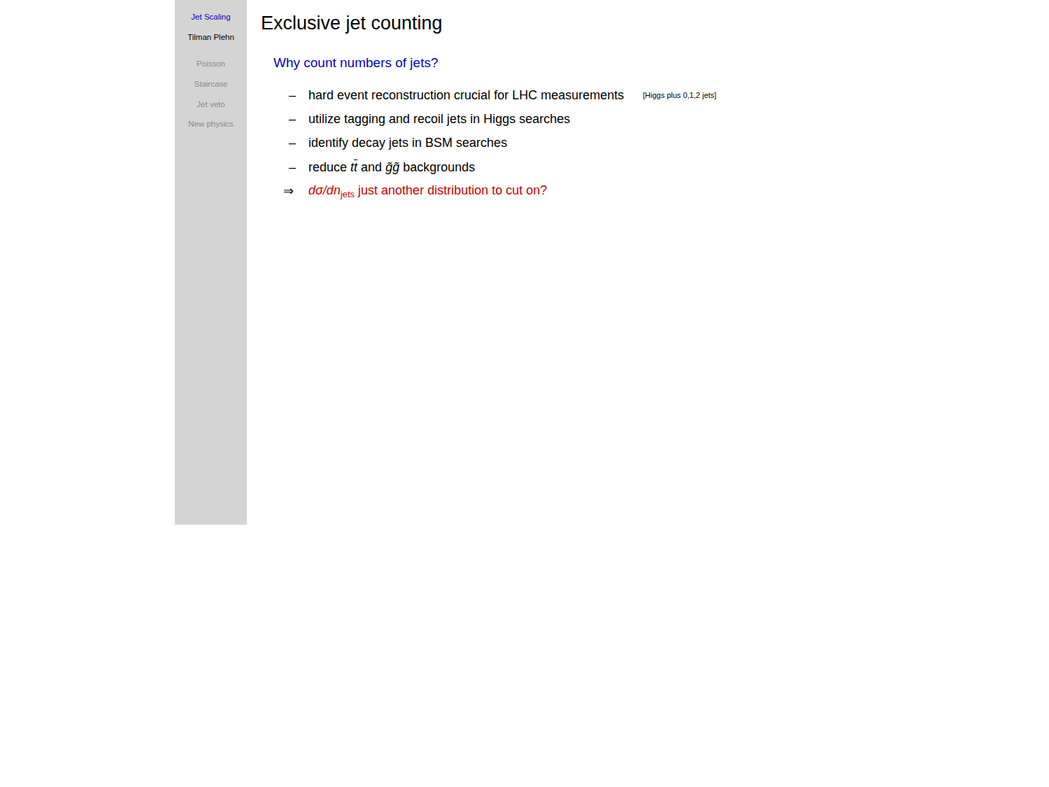Jet Scaling
Tilman Plehn
Poisson
Staircase
Jet veto
New physics
Exclusive jet counting
Why count numbers of jets?
hard event reconstruction crucial for LHC measurements [Higgs plus 0,1,2 jets]
utilize tagging and recoil jets in Higgs searches
identify decay jets in BSM searches
reduce tt and g̃g̃ backgrounds
⇒dσ/dn jets just another distribution to cut on?